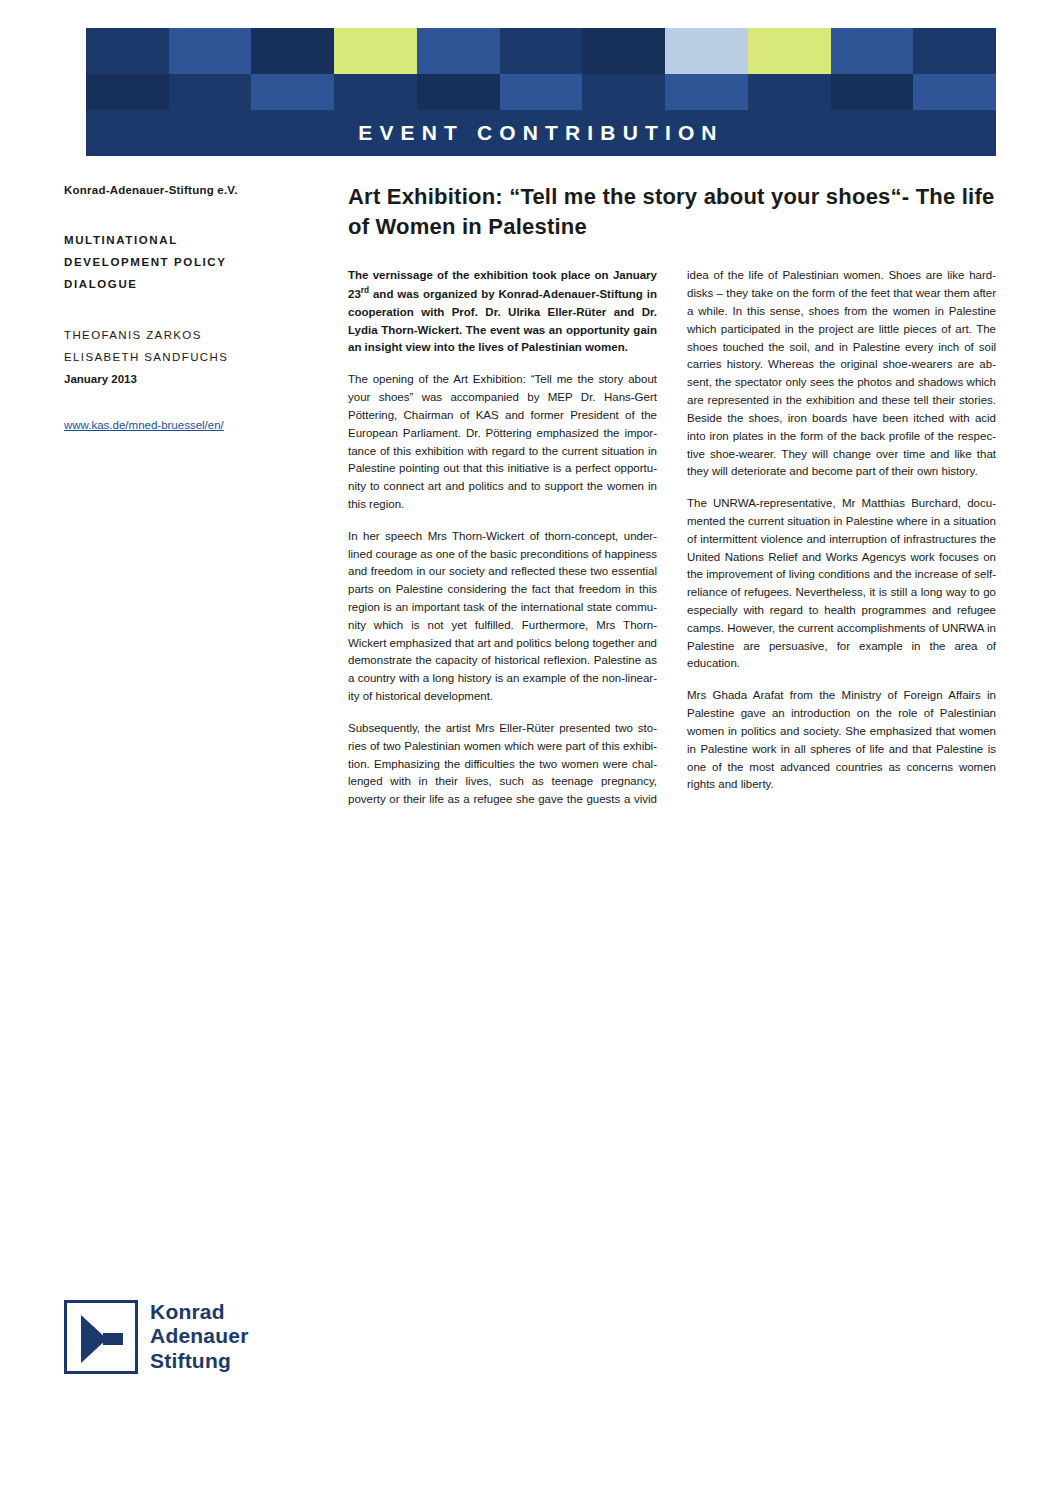Event Contribution
Konrad-Adenauer-Stiftung e.V.
Multinational
Development Policy
Dialogue
Theofanis Zarkos
Elisabeth Sandfuchs
January 2013
www.kas.de/mned-bruessel/en/
Art Exhibition: “Tell me the story about your shoes“- The life of Women in Palestine
The vernissage of the exhibition took place on January 23rd and was organized by Konrad-Adenauer-Stiftung in cooperation with Prof. Dr. Ulrika Eller-Rüter and Dr. Lydia Thorn-Wickert. The event was an opportunity gain an insight view into the lives of Palestinian women.
The opening of the Art Exhibition: “Tell me the story about your shoes” was accompanied by MEP Dr. Hans-Gert Pöttering, Chairman of KAS and former President of the European Parliament. Dr. Pöttering emphasized the importance of this exhibition with regard to the current situation in Palestine pointing out that this initiative is a perfect opportunity to connect art and politics and to support the women in this region.
In her speech Mrs Thorn-Wickert of thorn-concept, underlined courage as one of the basic preconditions of happiness and freedom in our society and reflected these two essential parts on Palestine considering the fact that freedom in this region is an important task of the international state community which is not yet fulfilled. Furthermore, Mrs Thorn-Wickert emphasized that art and politics belong together and demonstrate the capacity of historical reflexion. Palestine as a country with a long history is an example of the non-linearity of historical development.
Subsequently, the artist Mrs Eller-Rüter presented two stories of two Palestinian women which were part of this exhibition. Emphasizing the difficulties the two women were challenged with in their lives, such as teenage pregnancy, poverty or their life as a refugee she gave the guests a vivid idea of the life of Palestinian women. Shoes are like hard-disks – they take on the form of the feet that wear them after a while. In this sense, shoes from the women in Palestine which participated in the project are little pieces of art. The shoes touched the soil, and in Palestine every inch of soil carries history. Whereas the original shoe-wearers are absent, the spectator only sees the photos and shadows which are represented in the exhibition and these tell their stories. Beside the shoes, iron boards have been itched with acid into iron plates in the form of the back profile of the respective shoe-wearer. They will change over time and like that they will deteriorate and become part of their own history.
The UNRWA-representative, Mr Matthias Burchard, documented the current situation in Palestine where in a situation of intermittent violence and interruption of infrastructures the United Nations Relief and Works Agencys work focuses on the improvement of living conditions and the increase of self-reliance of refugees. Nevertheless, it is still a long way to go especially with regard to health programmes and refugee camps. However, the current accomplishments of UNRWA in Palestine are persuasive, for example in the area of education.
Mrs Ghada Arafat from the Ministry of Foreign Affairs in Palestine gave an introduction on the role of Palestinian women in politics and society. She emphasized that women in Palestine work in all spheres of life and that Palestine is one of the most advanced countries as concerns women rights and liberty.
Konrad
Adenauer
Stiftung